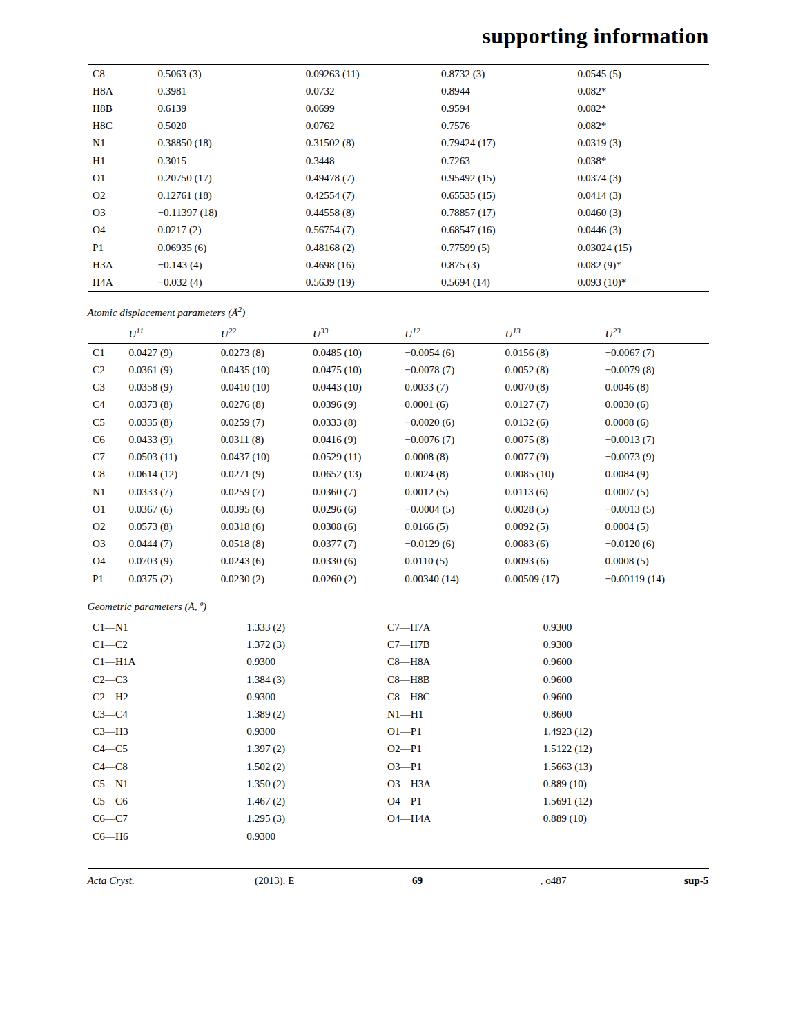supporting information
| C8 | 0.5063 (3) | 0.09263 (11) | 0.8732 (3) | 0.0545 (5) |
| H8A | 0.3981 | 0.0732 | 0.8944 | 0.082* |
| H8B | 0.6139 | 0.0699 | 0.9594 | 0.082* |
| H8C | 0.5020 | 0.0762 | 0.7576 | 0.082* |
| N1 | 0.38850 (18) | 0.31502 (8) | 0.79424 (17) | 0.0319 (3) |
| H1 | 0.3015 | 0.3448 | 0.7263 | 0.038* |
| O1 | 0.20750 (17) | 0.49478 (7) | 0.95492 (15) | 0.0374 (3) |
| O2 | 0.12761 (18) | 0.42554 (7) | 0.65535 (15) | 0.0414 (3) |
| O3 | −0.11397 (18) | 0.44558 (8) | 0.78857 (17) | 0.0460 (3) |
| O4 | 0.0217 (2) | 0.56754 (7) | 0.68547 (16) | 0.0446 (3) |
| P1 | 0.06935 (6) | 0.48168 (2) | 0.77599 (5) | 0.03024 (15) |
| H3A | −0.143 (4) | 0.4698 (16) | 0.875 (3) | 0.082 (9)* |
| H4A | −0.032 (4) | 0.5639 (19) | 0.5694 (14) | 0.093 (10)* |
Atomic displacement parameters (Å 2 )
| | U 11 | U 22 | U 33 | U 12 | U 13 | U 23 |
| --- | --- | --- | --- | --- | --- | --- |
| C1 | 0.0427 (9) | 0.0273 (8) | 0.0485 (10) | −0.0054 (6) | 0.0156 (8) | −0.0067 (7) |
| C2 | 0.0361 (9) | 0.0435 (10) | 0.0475 (10) | −0.0078 (7) | 0.0052 (8) | −0.0079 (8) |
| C3 | 0.0358 (9) | 0.0410 (10) | 0.0443 (10) | 0.0033 (7) | 0.0070 (8) | 0.0046 (8) |
| C4 | 0.0373 (8) | 0.0276 (8) | 0.0396 (9) | 0.0001 (6) | 0.0127 (7) | 0.0030 (6) |
| C5 | 0.0335 (8) | 0.0259 (7) | 0.0333 (8) | −0.0020 (6) | 0.0132 (6) | 0.0008 (6) |
| C6 | 0.0433 (9) | 0.0311 (8) | 0.0416 (9) | −0.0076 (7) | 0.0075 (8) | −0.0013 (7) |
| C7 | 0.0503 (11) | 0.0437 (10) | 0.0529 (11) | 0.0008 (8) | 0.0077 (9) | −0.0073 (9) |
| C8 | 0.0614 (12) | 0.0271 (9) | 0.0652 (13) | 0.0024 (8) | 0.0085 (10) | 0.0084 (9) |
| N1 | 0.0333 (7) | 0.0259 (7) | 0.0360 (7) | 0.0012 (5) | 0.0113 (6) | 0.0007 (5) |
| O1 | 0.0367 (6) | 0.0395 (6) | 0.0296 (6) | −0.0004 (5) | 0.0028 (5) | −0.0013 (5) |
| O2 | 0.0573 (8) | 0.0318 (6) | 0.0308 (6) | 0.0166 (5) | 0.0092 (5) | 0.0004 (5) |
| O3 | 0.0444 (7) | 0.0518 (8) | 0.0377 (7) | −0.0129 (6) | 0.0083 (6) | −0.0120 (6) |
| O4 | 0.0703 (9) | 0.0243 (6) | 0.0330 (6) | 0.0110 (5) | 0.0093 (6) | 0.0008 (5) |
| P1 | 0.0375 (2) | 0.0230 (2) | 0.0260 (2) | 0.00340 (14) | 0.00509 (17) | −0.00119 (14) |
Geometric parameters (Å, º)
| C1—N1 | 1.333 (2) | C7—H7A | 0.9300 |
| C1—C2 | 1.372 (3) | C7—H7B | 0.9300 |
| C1—H1A | 0.9300 | C8—H8A | 0.9600 |
| C2—C3 | 1.384 (3) | C8—H8B | 0.9600 |
| C2—H2 | 0.9300 | C8—H8C | 0.9600 |
| C3—C4 | 1.389 (2) | N1—H1 | 0.8600 |
| C3—H3 | 0.9300 | O1—P1 | 1.4923 (12) |
| C4—C5 | 1.397 (2) | O2—P1 | 1.5122 (12) |
| C4—C8 | 1.502 (2) | O3—P1 | 1.5663 (13) |
| C5—N1 | 1.350 (2) | O3—H3A | 0.889 (10) |
| C5—C6 | 1.467 (2) | O4—P1 | 1.5691 (12) |
| C6—C7 | 1.295 (3) | O4—H4A | 0.889 (10) |
| C6—H6 | 0.9300 | | |
Acta Cryst. (2013). E69, o487 sup-5